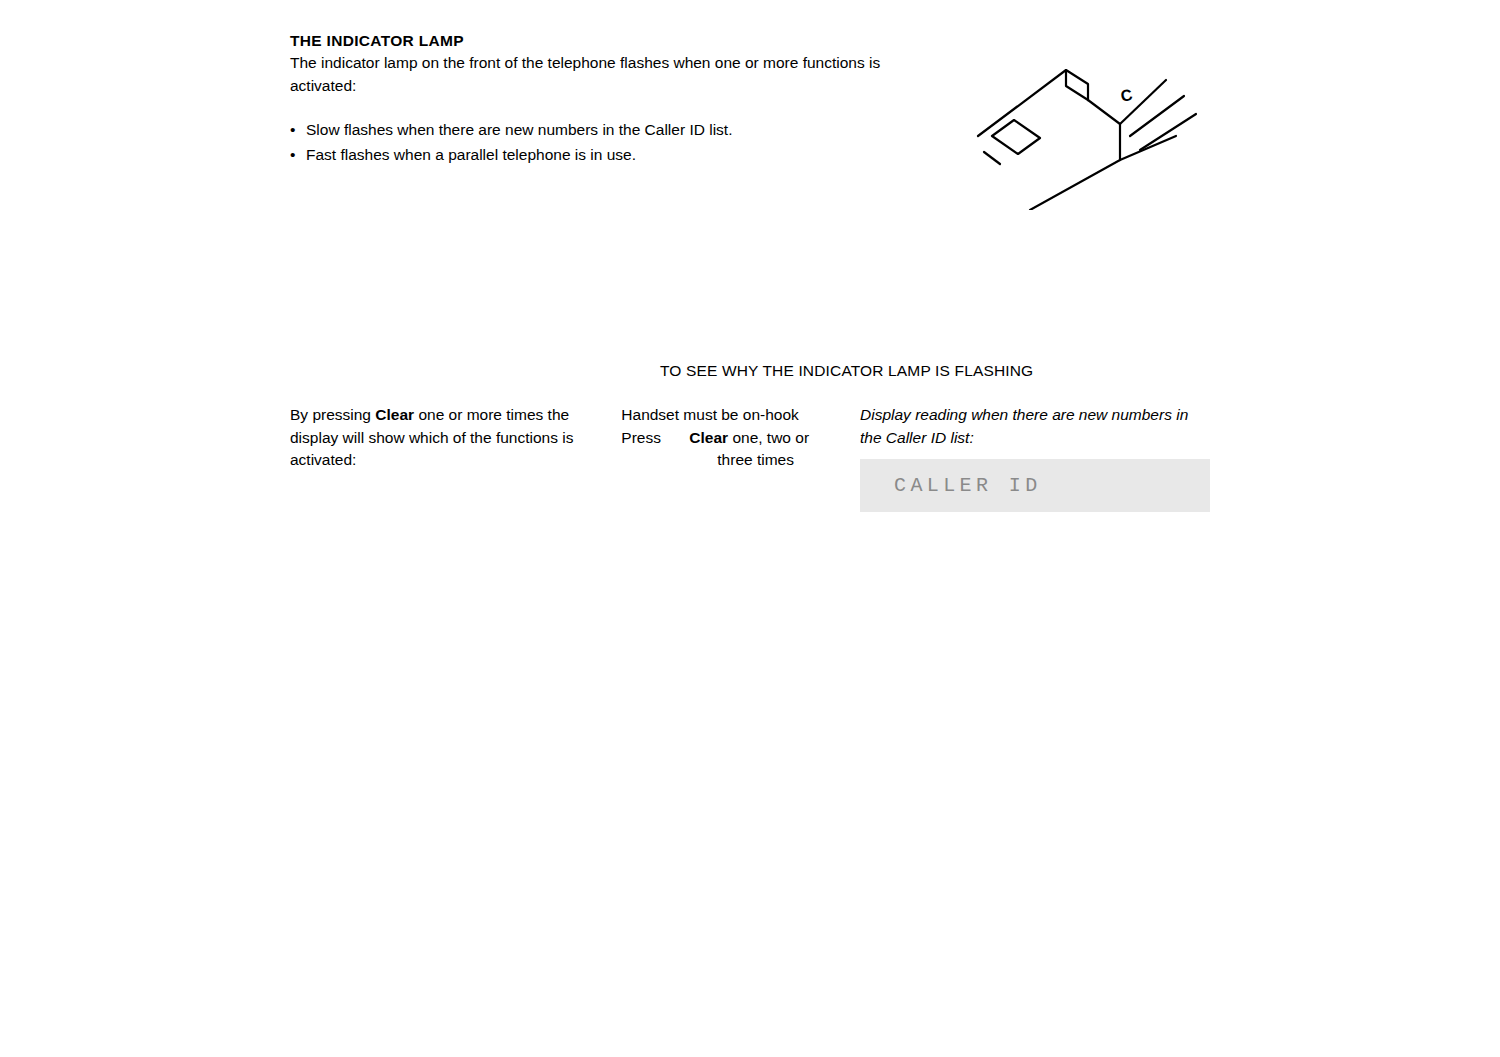THE INDICATOR LAMP
The indicator lamp on the front of the telephone flashes when one or more functions is activated:
Slow flashes when there are new numbers in the Caller ID list.
Fast flashes when a parallel telephone is in use.
C
TO SEE WHY THE INDICATOR LAMP IS FLASHING
By pressing Clear one or more times the display will show which of the functions is activated:
Handset must be on-hook
Press
Clear one, two or three times
Display reading when there are new numbers in the Caller ID list:
CALLER ID